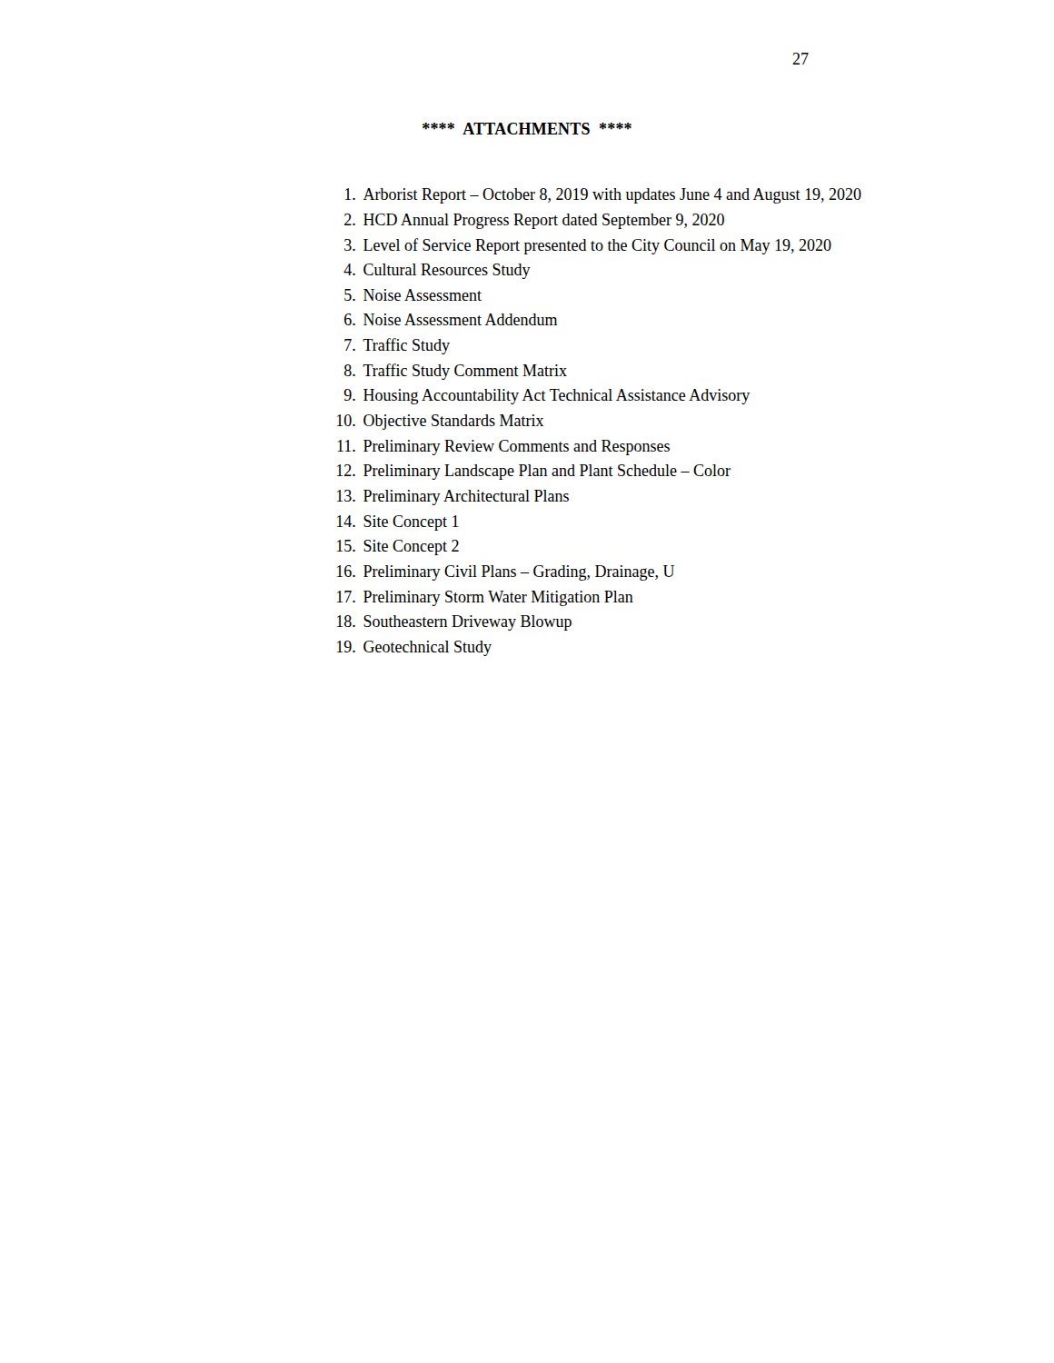27
**** ATTACHMENTS ****
1. Arborist Report – October 8, 2019 with updates June 4 and August 19, 2020
2. HCD Annual Progress Report dated September 9, 2020
3. Level of Service Report presented to the City Council on May 19, 2020
4. Cultural Resources Study
5. Noise Assessment
6. Noise Assessment Addendum
7. Traffic Study
8. Traffic Study Comment Matrix
9. Housing Accountability Act Technical Assistance Advisory
10. Objective Standards Matrix
11. Preliminary Review Comments and Responses
12. Preliminary Landscape Plan and Plant Schedule – Color
13. Preliminary Architectural Plans
14. Site Concept 1
15. Site Concept 2
16. Preliminary Civil Plans – Grading, Drainage, U
17. Preliminary Storm Water Mitigation Plan
18. Southeastern Driveway Blowup
19. Geotechnical Study